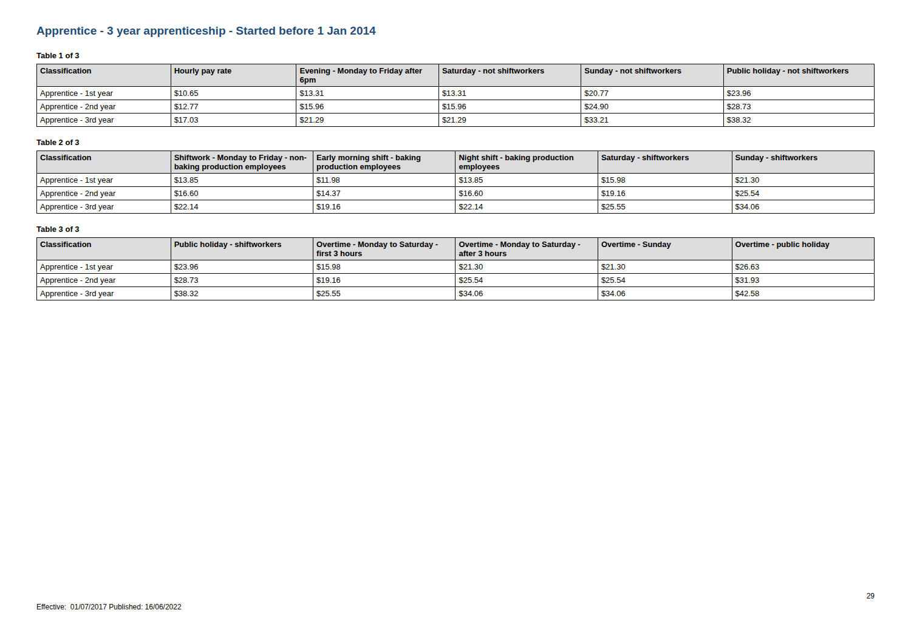Apprentice - 3 year apprenticeship - Started before 1 Jan 2014
Table 1 of 3
| Classification | Hourly pay rate | Evening - Monday to Friday after 6pm | Saturday - not shiftworkers | Sunday - not shiftworkers | Public holiday - not shiftworkers |
| --- | --- | --- | --- | --- | --- |
| Apprentice - 1st year | $10.65 | $13.31 | $13.31 | $20.77 | $23.96 |
| Apprentice - 2nd year | $12.77 | $15.96 | $15.96 | $24.90 | $28.73 |
| Apprentice - 3rd year | $17.03 | $21.29 | $21.29 | $33.21 | $38.32 |
Table 2 of 3
| Classification | Shiftwork - Monday to Friday - non-baking production employees | Early morning shift - baking production employees | Night shift - baking production employees | Saturday - shiftworkers | Sunday - shiftworkers |
| --- | --- | --- | --- | --- | --- |
| Apprentice - 1st year | $13.85 | $11.98 | $13.85 | $15.98 | $21.30 |
| Apprentice - 2nd year | $16.60 | $14.37 | $16.60 | $19.16 | $25.54 |
| Apprentice - 3rd year | $22.14 | $19.16 | $22.14 | $25.55 | $34.06 |
Table 3 of 3
| Classification | Public holiday - shiftworkers | Overtime - Monday to Saturday - first 3 hours | Overtime - Monday to Saturday - after 3 hours | Overtime - Sunday | Overtime - public holiday |
| --- | --- | --- | --- | --- | --- |
| Apprentice - 1st year | $23.96 | $15.98 | $21.30 | $21.30 | $26.63 |
| Apprentice - 2nd year | $28.73 | $19.16 | $25.54 | $25.54 | $31.93 |
| Apprentice - 3rd year | $38.32 | $25.55 | $34.06 | $34.06 | $42.58 |
29
Effective: 01/07/2017 Published: 16/06/2022